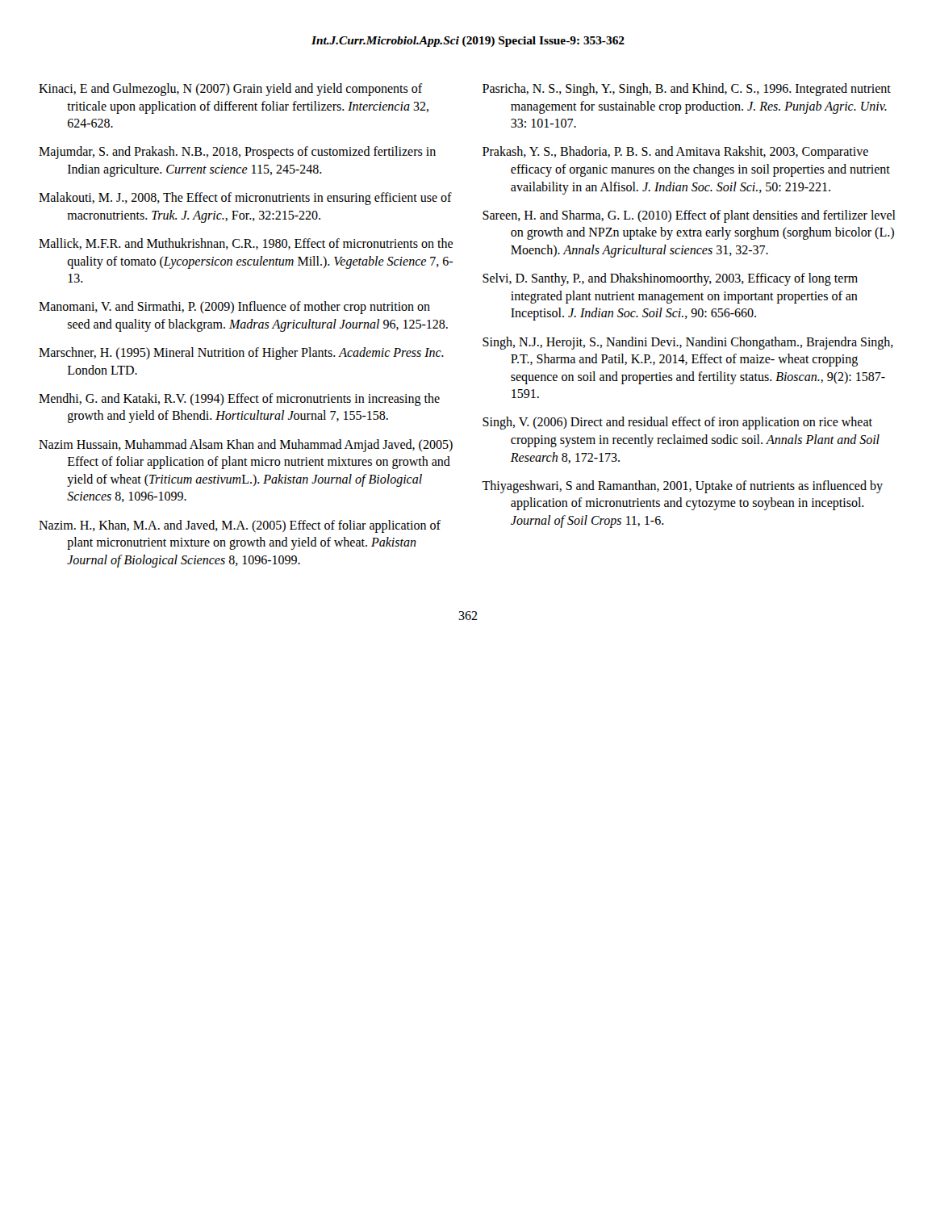Int.J.Curr.Microbiol.App.Sci (2019) Special Issue-9: 353-362
Kinaci, E and Gulmezoglu, N (2007) Grain yield and yield components of triticale upon application of different foliar fertilizers. Interciencia 32, 624-628.
Majumdar, S. and Prakash. N.B., 2018, Prospects of customized fertilizers in Indian agriculture. Current science 115, 245-248.
Malakouti, M. J., 2008, The Effect of micronutrients in ensuring efficient use of macronutrients. Truk. J. Agric., For., 32:215-220.
Mallick, M.F.R. and Muthukrishnan, C.R., 1980, Effect of micronutrients on the quality of tomato (Lycopersicon esculentum Mill.). Vegetable Science 7, 6-13.
Manomani, V. and Sirmathi, P. (2009) Influence of mother crop nutrition on seed and quality of blackgram. Madras Agricultural Journal 96, 125-128.
Marschner, H. (1995) Mineral Nutrition of Higher Plants. Academic Press Inc. London LTD.
Mendhi, G. and Kataki, R.V. (1994) Effect of micronutrients in increasing the growth and yield of Bhendi. Horticultural Journal 7, 155-158.
Nazim Hussain, Muhammad Alsam Khan and Muhammad Amjad Javed, (2005) Effect of foliar application of plant micro nutrient mixtures on growth and yield of wheat (Triticum aestivum L.). Pakistan Journal of Biological Sciences 8, 1096-1099.
Nazim. H., Khan, M.A. and Javed, M.A. (2005) Effect of foliar application of plant micronutrient mixture on growth and yield of wheat. Pakistan Journal of Biological Sciences 8, 1096-1099.
Pasricha, N. S., Singh, Y., Singh, B. and Khind, C. S., 1996. Integrated nutrient management for sustainable crop production. J. Res. Punjab Agric. Univ. 33: 101-107.
Prakash, Y. S., Bhadoria, P. B. S. and Amitava Rakshit, 2003, Comparative efficacy of organic manures on the changes in soil properties and nutrient availability in an Alfisol. J. Indian Soc. Soil Sci., 50: 219-221.
Sareen, H. and Sharma, G. L. (2010) Effect of plant densities and fertilizer level on growth and NPZn uptake by extra early sorghum (sorghum bicolor (L.) Moench). Annals Agricultural sciences 31, 32-37.
Selvi, D. Santhy, P., and Dhakshinomoorthy, 2003, Efficacy of long term integrated plant nutrient management on important properties of an Inceptisol. J. Indian Soc. Soil Sci., 90: 656-660.
Singh, N.J., Herojit, S., Nandini Devi., Nandini Chongatham., Brajendra Singh, P.T., Sharma and Patil, K.P., 2014, Effect of maize- wheat cropping sequence on soil and properties and fertility status. Bioscan., 9(2): 1587-1591.
Singh, V. (2006) Direct and residual effect of iron application on rice wheat cropping system in recently reclaimed sodic soil. Annals Plant and Soil Research 8, 172-173.
Thiyageshwari, S and Ramanthan, 2001, Uptake of nutrients as influenced by application of micronutrients and cytozyme to soybean in inceptisol. Journal of Soil Crops 11, 1-6.
362